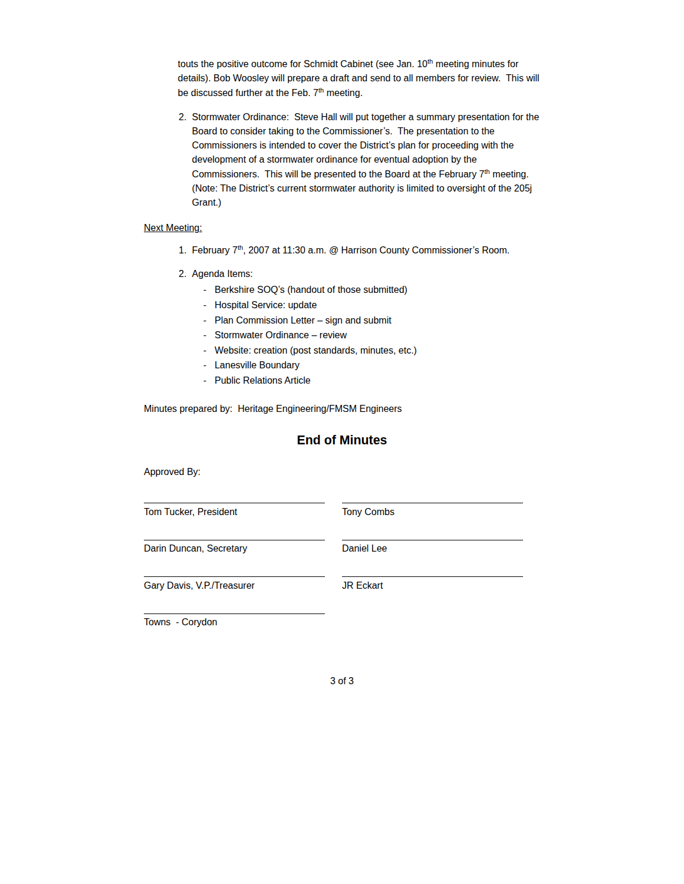touts the positive outcome for Schmidt Cabinet (see Jan. 10th meeting minutes for details). Bob Woosley will prepare a draft and send to all members for review. This will be discussed further at the Feb. 7th meeting.
Stormwater Ordinance: Steve Hall will put together a summary presentation for the Board to consider taking to the Commissioner’s. The presentation to the Commissioners is intended to cover the District’s plan for proceeding with the development of a stormwater ordinance for eventual adoption by the Commissioners. This will be presented to the Board at the February 7th meeting. (Note: The District’s current stormwater authority is limited to oversight of the 205j Grant.)
Next Meeting:
February 7th, 2007 at 11:30 a.m. @ Harrison County Commissioner’s Room.
Agenda Items:
Berkshire SOQ’s (handout of those submitted)
Hospital Service: update
Plan Commission Letter – sign and submit
Stormwater Ordinance – review
Website: creation (post standards, minutes, etc.)
Lanesville Boundary
Public Relations Article
Minutes prepared by: Heritage Engineering/FMSM Engineers
End of Minutes
Approved By:
| Tom Tucker, President | Tony Combs |
| Darin Duncan, Secretary | Daniel Lee |
| Gary Davis, V.P./Treasurer | JR Eckart |
| Towns - Corydon | |
3 of 3